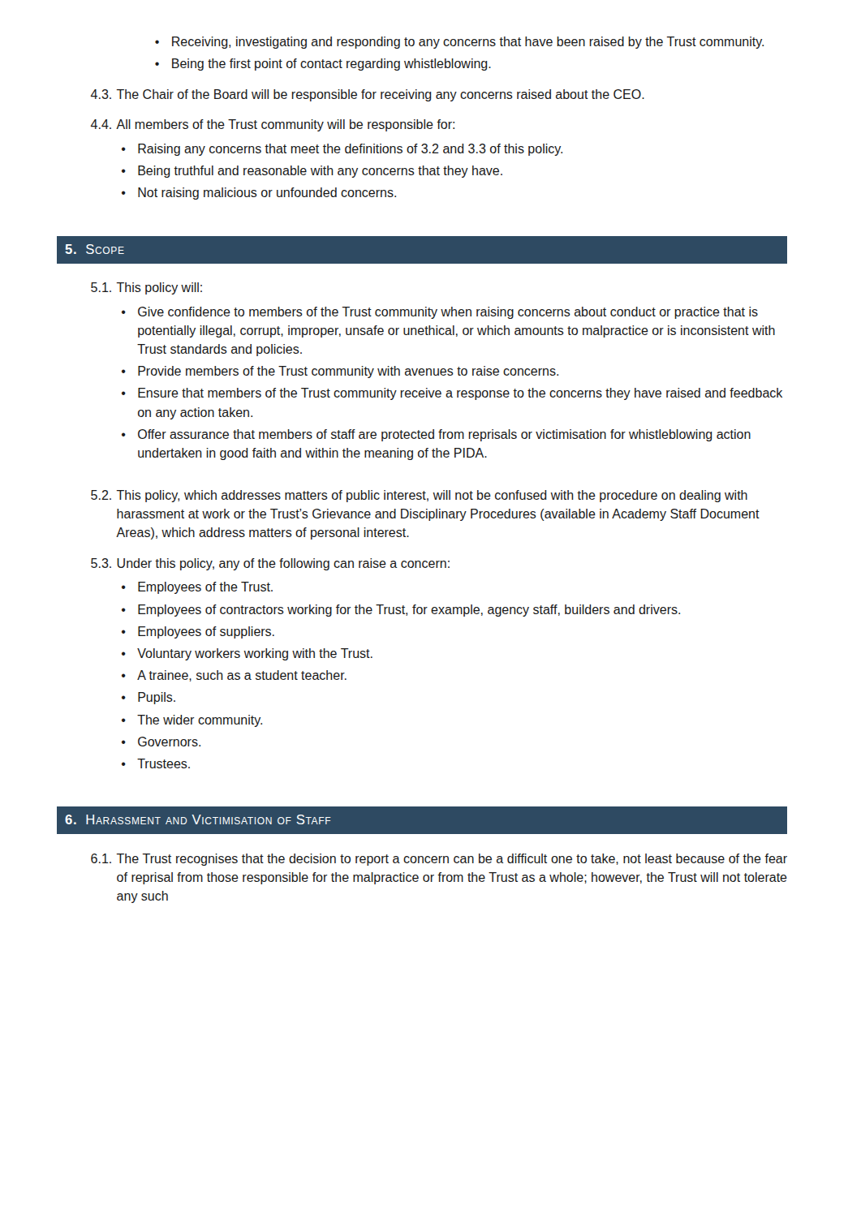Receiving, investigating and responding to any concerns that have been raised by the Trust community.
Being the first point of contact regarding whistleblowing.
4.3.
The Chair of the Board will be responsible for receiving any concerns raised about the CEO.
4.4.
All members of the Trust community will be responsible for:
Raising any concerns that meet the definitions of 3.2 and 3.3 of this policy.
Being truthful and reasonable with any concerns that they have.
Not raising malicious or unfounded concerns.
5. Scope
5.1.
This policy will:
Give confidence to members of the Trust community when raising concerns about conduct or practice that is potentially illegal, corrupt, improper, unsafe or unethical, or which amounts to malpractice or is inconsistent with Trust standards and policies.
Provide members of the Trust community with avenues to raise concerns.
Ensure that members of the Trust community receive a response to the concerns they have raised and feedback on any action taken.
Offer assurance that members of staff are protected from reprisals or victimisation for whistleblowing action undertaken in good faith and within the meaning of the PIDA.
5.2.
This policy, which addresses matters of public interest, will not be confused with the procedure on dealing with harassment at work or the Trust’s Grievance and Disciplinary Procedures (available in Academy Staff Document Areas), which address matters of personal interest.
5.3.
Under this policy, any of the following can raise a concern:
Employees of the Trust.
Employees of contractors working for the Trust, for example, agency staff, builders and drivers.
Employees of suppliers.
Voluntary workers working with the Trust.
A trainee, such as a student teacher.
Pupils.
The wider community.
Governors.
Trustees.
6. Harassment and Victimisation of Staff
6.1.
The Trust recognises that the decision to report a concern can be a difficult one to take, not least because of the fear of reprisal from those responsible for the malpractice or from the Trust as a whole; however, the Trust will not tolerate any such